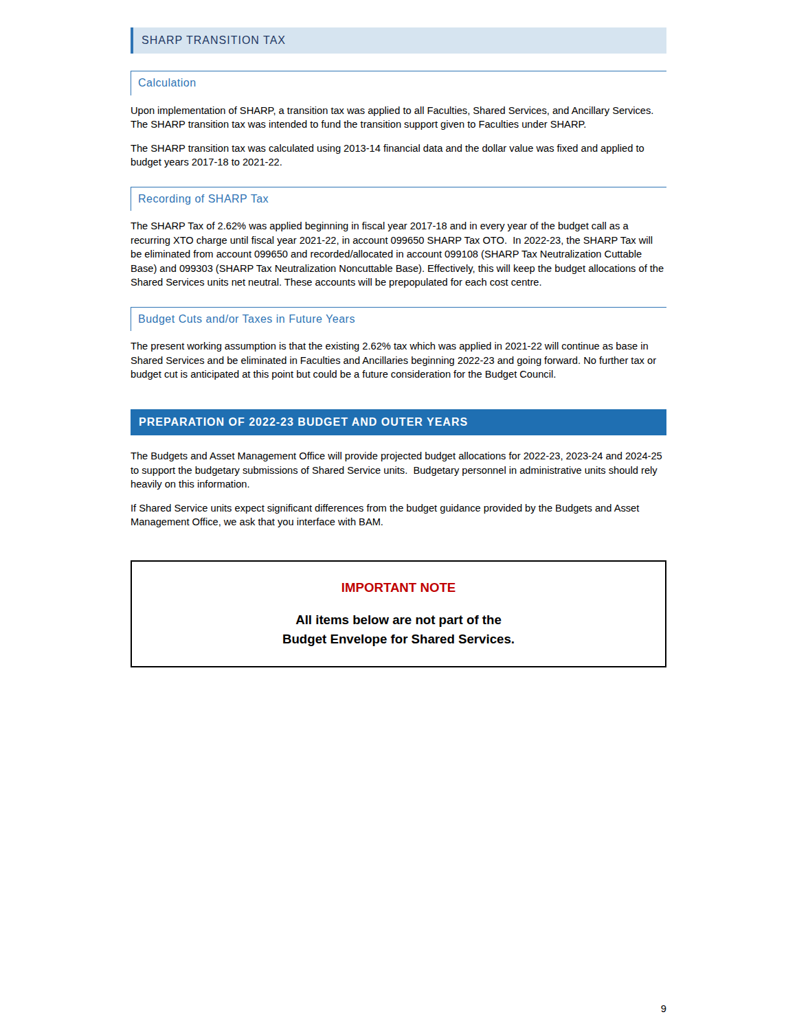SHARP TRANSITION TAX
Calculation
Upon implementation of SHARP, a transition tax was applied to all Faculties, Shared Services, and Ancillary Services. The SHARP transition tax was intended to fund the transition support given to Faculties under SHARP.
The SHARP transition tax was calculated using 2013-14 financial data and the dollar value was fixed and applied to budget years 2017-18 to 2021-22.
Recording of SHARP Tax
The SHARP Tax of 2.62% was applied beginning in fiscal year 2017-18 and in every year of the budget call as a recurring XTO charge until fiscal year 2021-22, in account 099650 SHARP Tax OTO. In 2022-23, the SHARP Tax will be eliminated from account 099650 and recorded/allocated in account 099108 (SHARP Tax Neutralization Cuttable Base) and 099303 (SHARP Tax Neutralization Noncuttable Base). Effectively, this will keep the budget allocations of the Shared Services units net neutral. These accounts will be prepopulated for each cost centre.
Budget Cuts and/or Taxes in Future Years
The present working assumption is that the existing 2.62% tax which was applied in 2021-22 will continue as base in Shared Services and be eliminated in Faculties and Ancillaries beginning 2022-23 and going forward. No further tax or budget cut is anticipated at this point but could be a future consideration for the Budget Council.
PREPARATION OF 2022-23 BUDGET AND OUTER YEARS
The Budgets and Asset Management Office will provide projected budget allocations for 2022-23, 2023-24 and 2024-25 to support the budgetary submissions of Shared Service units. Budgetary personnel in administrative units should rely heavily on this information.
If Shared Service units expect significant differences from the budget guidance provided by the Budgets and Asset Management Office, we ask that you interface with BAM.
IMPORTANT NOTE
All items below are not part of the
Budget Envelope for Shared Services.
9